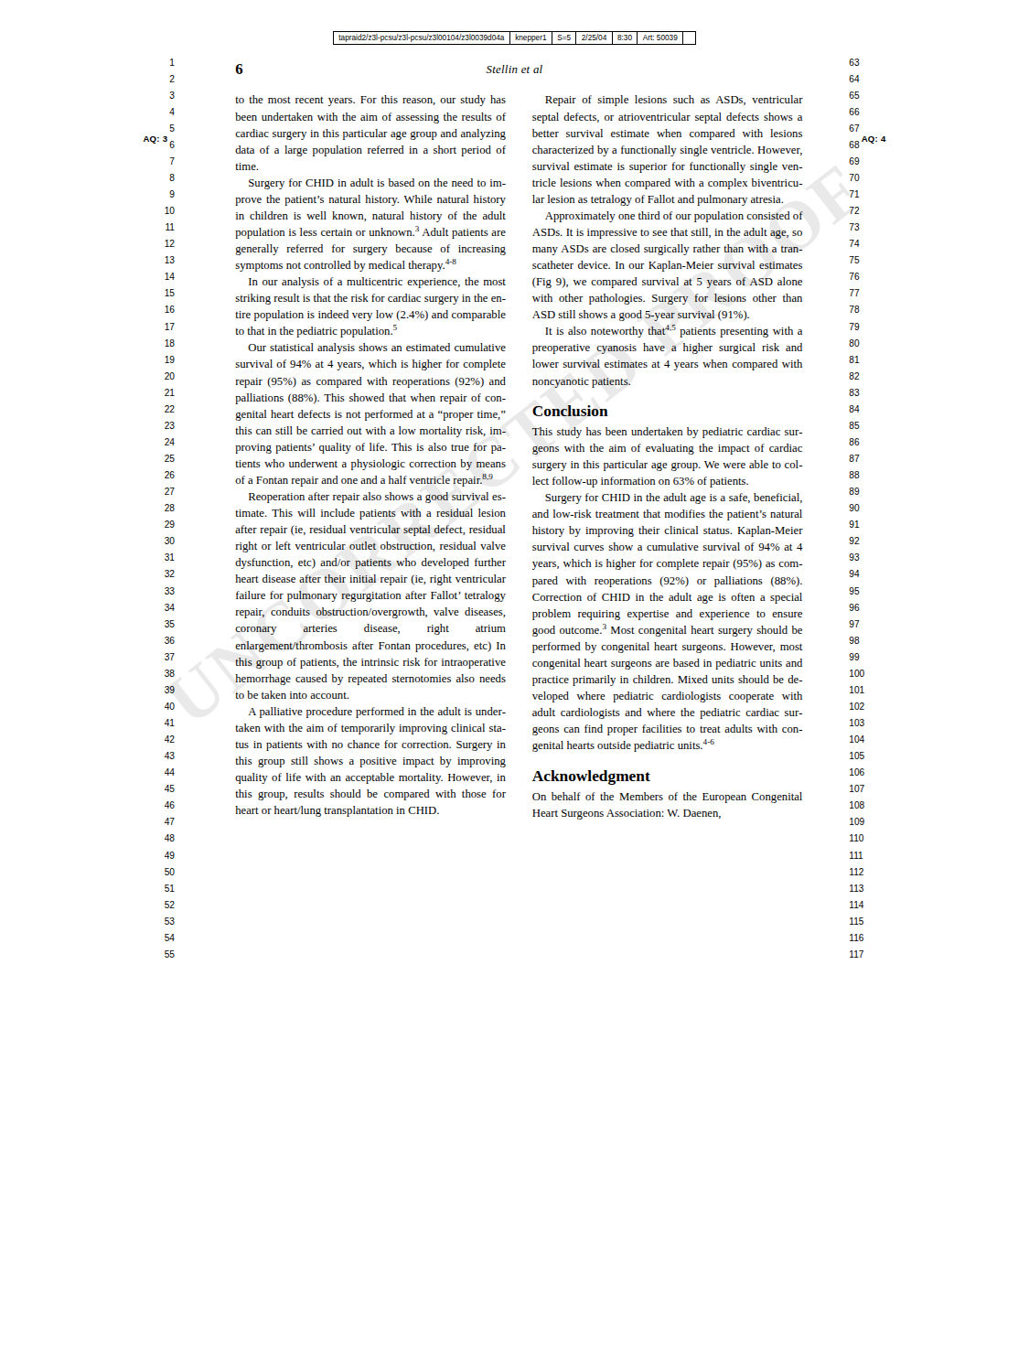| tapraid2/z3l-pcsu/z3l-pcsu/z3l00104/z3l0039d04a | knepper1 | S=5 | 2/25/04 | 8:30 | Art: 50039 | |
1
2
3
4
5
6
7
8
9
10
11
12
13
14
15
16
17
18
19
20
21
22
23
24
25
26
27
28
29
30
31
32
33
34
35
36
37
38
39
40
41
42
43
44
45
46
47
48
49
50
51
52
53
54
55
63
64
65
66
67
68
69
70
71
72
73
74
75
76
77
78
79
80
81
82
83
84
85
86
87
88
89
90
91
92
93
94
95
96
97
98
99
100
101
102
103
104
105
106
107
108
109
110
111
112
113
114
115
116
117
AQ: 3
AQ: 4
6
Stellin et al
UNCORRECTED PROOF
to the most recent years. For this reason, our study has been undertaken with the aim of assessing the results of cardiac surgery in this particular age group and analyzing data of a large population referred in a short period of time.
Surgery for CHID in adult is based on the need to improve the patient’s natural history. While natural history in children is well known, natural history of the adult population is less certain or unknown.3 Adult patients are generally referred for surgery because of increasing symptoms not controlled by medical therapy.4-8
In our analysis of a multicentric experience, the most striking result is that the risk for cardiac surgery in the entire population is indeed very low (2.4%) and comparable to that in the pediatric population.5
Our statistical analysis shows an estimated cumulative survival of 94% at 4 years, which is higher for complete repair (95%) as compared with reoperations (92%) and palliations (88%). This showed that when repair of congenital heart defects is not performed at a “proper time,” this can still be carried out with a low mortality risk, improving patients’ quality of life. This is also true for patients who underwent a physiologic correction by means of a Fontan repair and one and a half ventricle repair.8,9
Reoperation after repair also shows a good survival estimate. This will include patients with a residual lesion after repair (ie, residual ventricular septal defect, residual right or left ventricular outlet obstruction, residual valve dysfunction, etc) and/or patients who developed further heart disease after their initial repair (ie, right ventricular failure for pulmonary regurgitation after Fallot’ tetralogy repair, conduits obstruction/overgrowth, valve diseases, coronary arteries disease, right atrium enlargement/thrombosis after Fontan procedures, etc) In this group of patients, the intrinsic risk for intraoperative hemorrhage caused by repeated sternotomies also needs to be taken into account.
A palliative procedure performed in the adult is undertaken with the aim of temporarily improving clinical status in patients with no chance for correction. Surgery in this group still shows a positive impact by improving quality of life with an acceptable mortality. However, in this group, results should be compared with those for heart or heart/lung transplantation in CHID.
Repair of simple lesions such as ASDs, ventricular septal defects, or atrioventricular septal defects shows a better survival estimate when compared with lesions characterized by a functionally single ventricle. However, survival estimate is superior for functionally single ventricle lesions when compared with a complex biventricular lesion as tetralogy of Fallot and pulmonary atresia.
Approximately one third of our population consisted of ASDs. It is impressive to see that still, in the adult age, so many ASDs are closed surgically rather than with a transcatheter device. In our Kaplan-Meier survival estimates (Fig 9), we compared survival at 5 years of ASD alone with other pathologies. Surgery for lesions other than ASD still shows a good 5-year survival (91%).
It is also noteworthy that4,5 patients presenting with a preoperative cyanosis have a higher surgical risk and lower survival estimates at 4 years when compared with noncyanotic patients.
Conclusion
This study has been undertaken by pediatric cardiac surgeons with the aim of evaluating the impact of cardiac surgery in this particular age group. We were able to collect follow-up information on 63% of patients.
Surgery for CHID in the adult age is a safe, beneficial, and low-risk treatment that modifies the patient’s natural history by improving their clinical status. Kaplan-Meier survival curves show a cumulative survival of 94% at 4 years, which is higher for complete repair (95%) as compared with reoperations (92%) or palliations (88%). Correction of CHID in the adult age is often a special problem requiring expertise and experience to ensure good outcome.3 Most congenital heart surgery should be performed by congenital heart surgeons. However, most congenital heart surgeons are based in pediatric units and practice primarily in children. Mixed units should be developed where pediatric cardiologists cooperate with adult cardiologists and where the pediatric cardiac surgeons can find proper facilities to treat adults with congenital hearts outside pediatric units.4-6
Acknowledgment
On behalf of the Members of the European Congenital Heart Surgeons Association: W. Daenen,